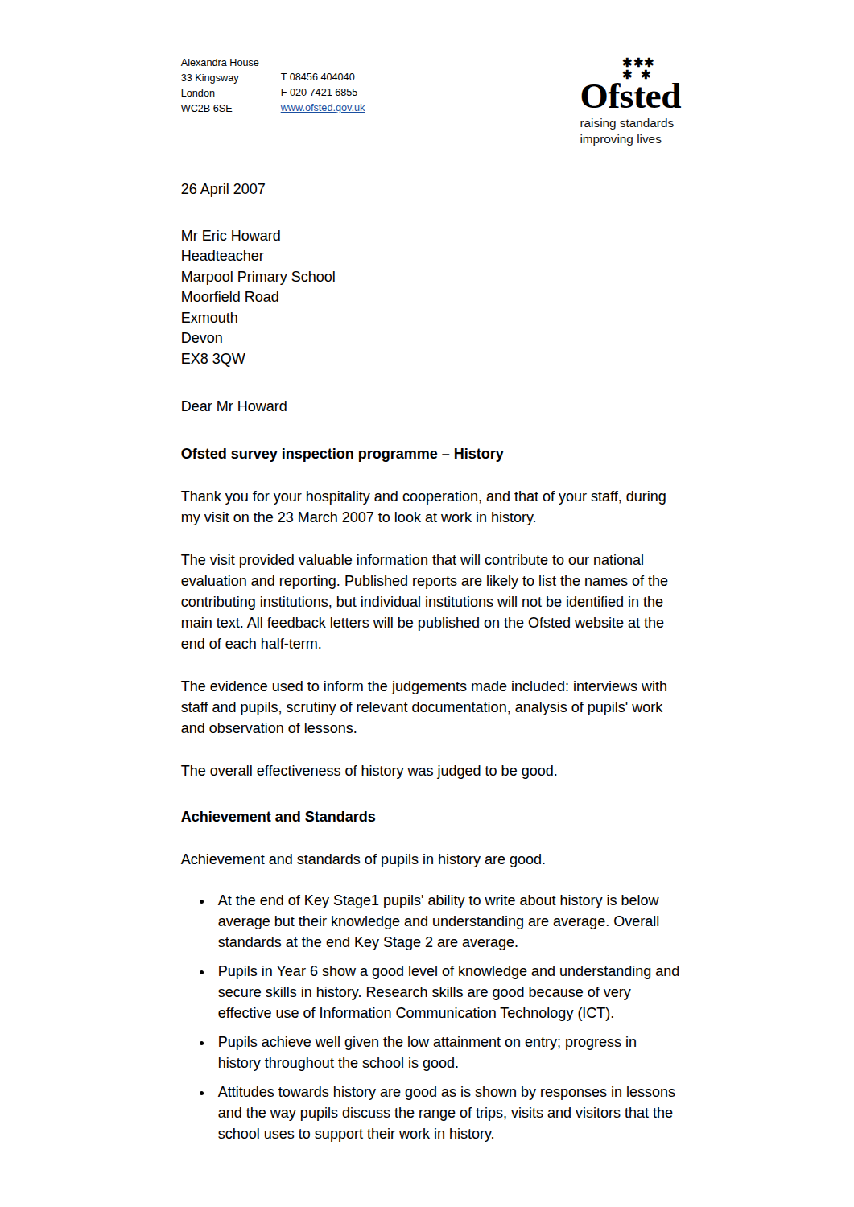Alexandra House
33 Kingsway
London
WC2B 6SE
T 08456 404040
F 020 7421 6855
www.ofsted.gov.uk
✱✱✱
✱ ✱
Ofsted
raising standards
improving lives
26 April 2007
Mr Eric Howard
Headteacher
Marpool Primary School
Moorfield Road
Exmouth
Devon
EX8 3QW
Dear Mr Howard
Ofsted survey inspection programme – History
Thank you for your hospitality and cooperation, and that of your staff, during my visit on the 23 March 2007 to look at work in history.
The visit provided valuable information that will contribute to our national evaluation and reporting. Published reports are likely to list the names of the contributing institutions, but individual institutions will not be identified in the main text. All feedback letters will be published on the Ofsted website at the end of each half-term.
The evidence used to inform the judgements made included: interviews with staff and pupils, scrutiny of relevant documentation, analysis of pupils' work and observation of lessons.
The overall effectiveness of history was judged to be good.
Achievement and Standards
Achievement and standards of pupils in history are good.
At the end of Key Stage1 pupils' ability to write about history is below average but their knowledge and understanding are average. Overall standards at the end Key Stage 2 are average.
Pupils in Year 6 show a good level of knowledge and understanding and secure skills in history. Research skills are good because of very effective use of Information Communication Technology (ICT).
Pupils achieve well given the low attainment on entry; progress in history throughout the school is good.
Attitudes towards history are good as is shown by responses in lessons and the way pupils discuss the range of trips, visits and visitors that the school uses to support their work in history.